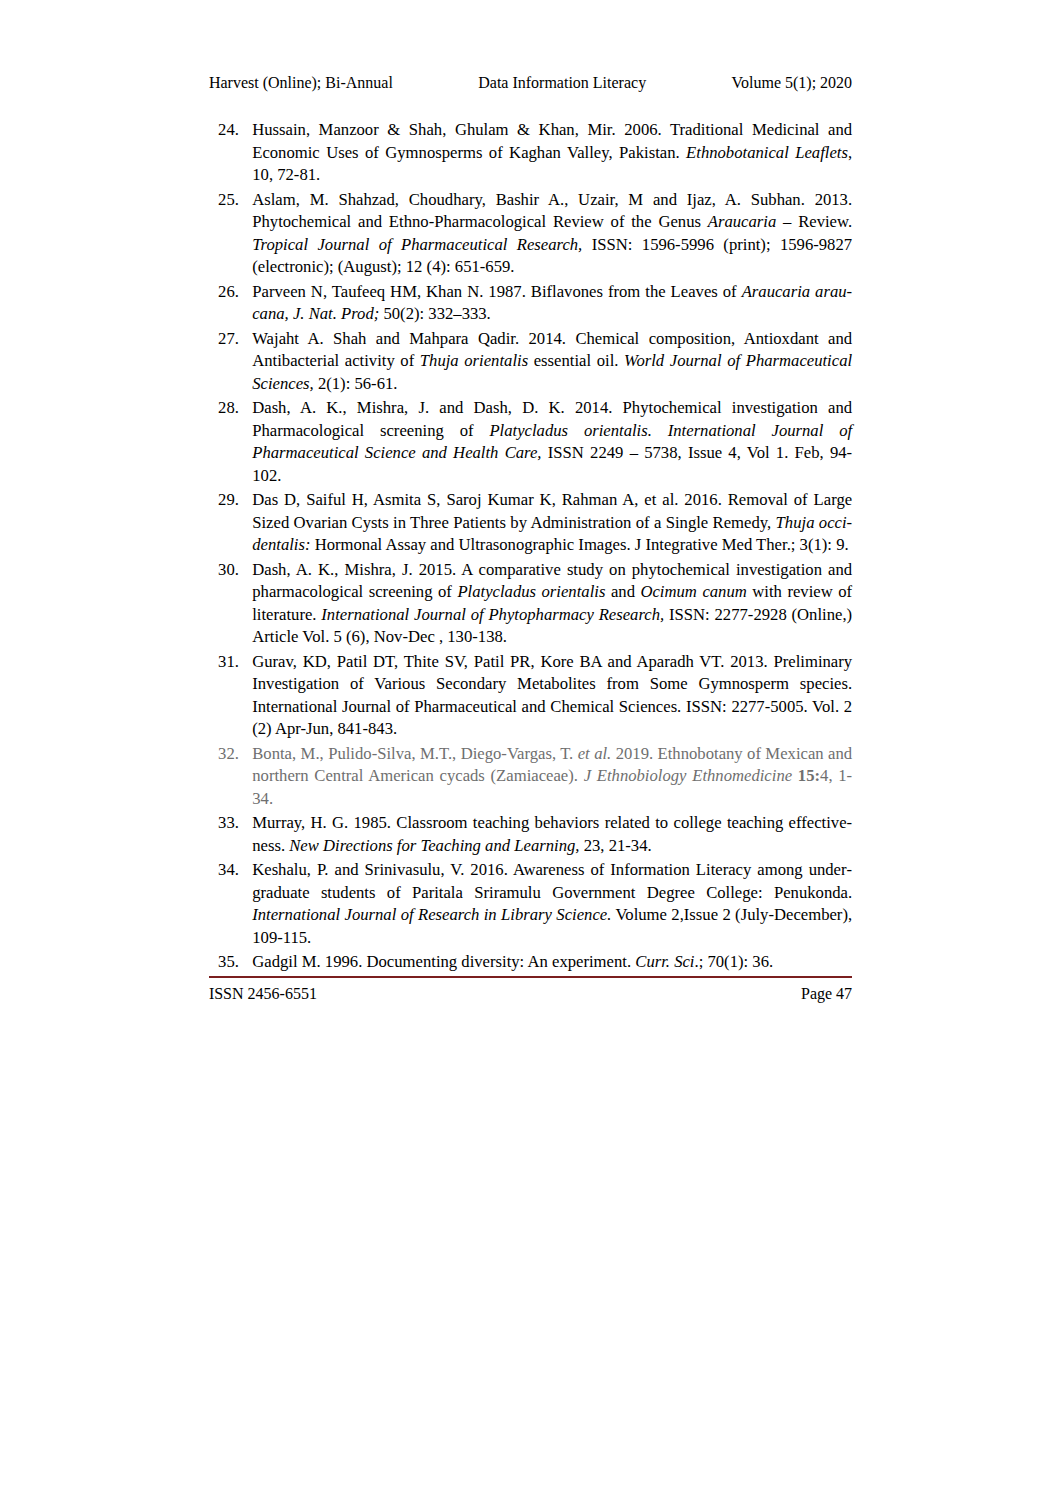Harvest (Online); Bi-Annual Data Information Literacy Volume 5(1); 2020
24. Hussain, Manzoor & Shah, Ghulam & Khan, Mir. 2006. Traditional Medicinal and Economic Uses of Gymnosperms of Kaghan Valley, Pakistan. Ethnobotanical Leaflets, 10, 72-81.
25. Aslam, M. Shahzad, Choudhary, Bashir A., Uzair, M and Ijaz, A. Subhan. 2013. Phytochemical and Ethno-Pharmacological Review of the Genus Araucaria – Review. Tropical Journal of Pharmaceutical Research, ISSN: 1596-5996 (print); 1596-9827 (electronic); (August); 12 (4): 651-659.
26. Parveen N, Taufeeq HM, Khan N. 1987. Biflavones from the Leaves of Araucaria araucana, J. Nat. Prod; 50(2): 332–333.
27. Wajaht A. Shah and Mahpara Qadir. 2014. Chemical composition, Antioxdant and Antibacterial activity of Thuja orientalis essential oil. World Journal of Pharmaceutical Sciences, 2(1): 56-61.
28. Dash, A. K., Mishra, J. and Dash, D. K. 2014. Phytochemical investigation and Pharmacological screening of Platycladus orientalis. International Journal of Pharmaceutical Science and Health Care, ISSN 2249 – 5738, Issue 4, Vol 1. Feb, 94-102.
29. Das D, Saiful H, Asmita S, Saroj Kumar K, Rahman A, et al. 2016. Removal of Large Sized Ovarian Cysts in Three Patients by Administration of a Single Remedy, Thuja occidentalis: Hormonal Assay and Ultrasonographic Images. J Integrative Med Ther.; 3(1): 9.
30. Dash, A. K., Mishra, J. 2015. A comparative study on phytochemical investigation and pharmacological screening of Platycladus orientalis and Ocimum canum with review of literature. International Journal of Phytopharmacy Research, ISSN: 2277-2928 (Online,) Article Vol. 5 (6), Nov-Dec , 130-138.
31. Gurav, KD, Patil DT, Thite SV, Patil PR, Kore BA and Aparadh VT. 2013. Preliminary Investigation of Various Secondary Metabolites from Some Gymnosperm species. International Journal of Pharmaceutical and Chemical Sciences. ISSN: 2277-5005. Vol. 2 (2) Apr-Jun, 841-843.
32. Bonta, M., Pulido-Silva, M.T., Diego-Vargas, T. et al. 2019. Ethnobotany of Mexican and northern Central American cycads (Zamiaceae). J Ethnobiology Ethnomedicine 15: 4, 1-34.
33. Murray, H. G. 1985. Classroom teaching behaviors related to college teaching effectiveness. New Directions for Teaching and Learning, 23, 21-34.
34. Keshalu, P. and Srinivasulu, V. 2016. Awareness of Information Literacy among undergraduate students of Paritala Sriramulu Government Degree College: Penukonda. International Journal of Research in Library Science. Volume 2,Issue 2 (July-December), 109-115.
35. Gadgil M. 1996. Documenting diversity: An experiment. Curr. Sci.; 70(1): 36.
ISSN 2456-6551 Page 47